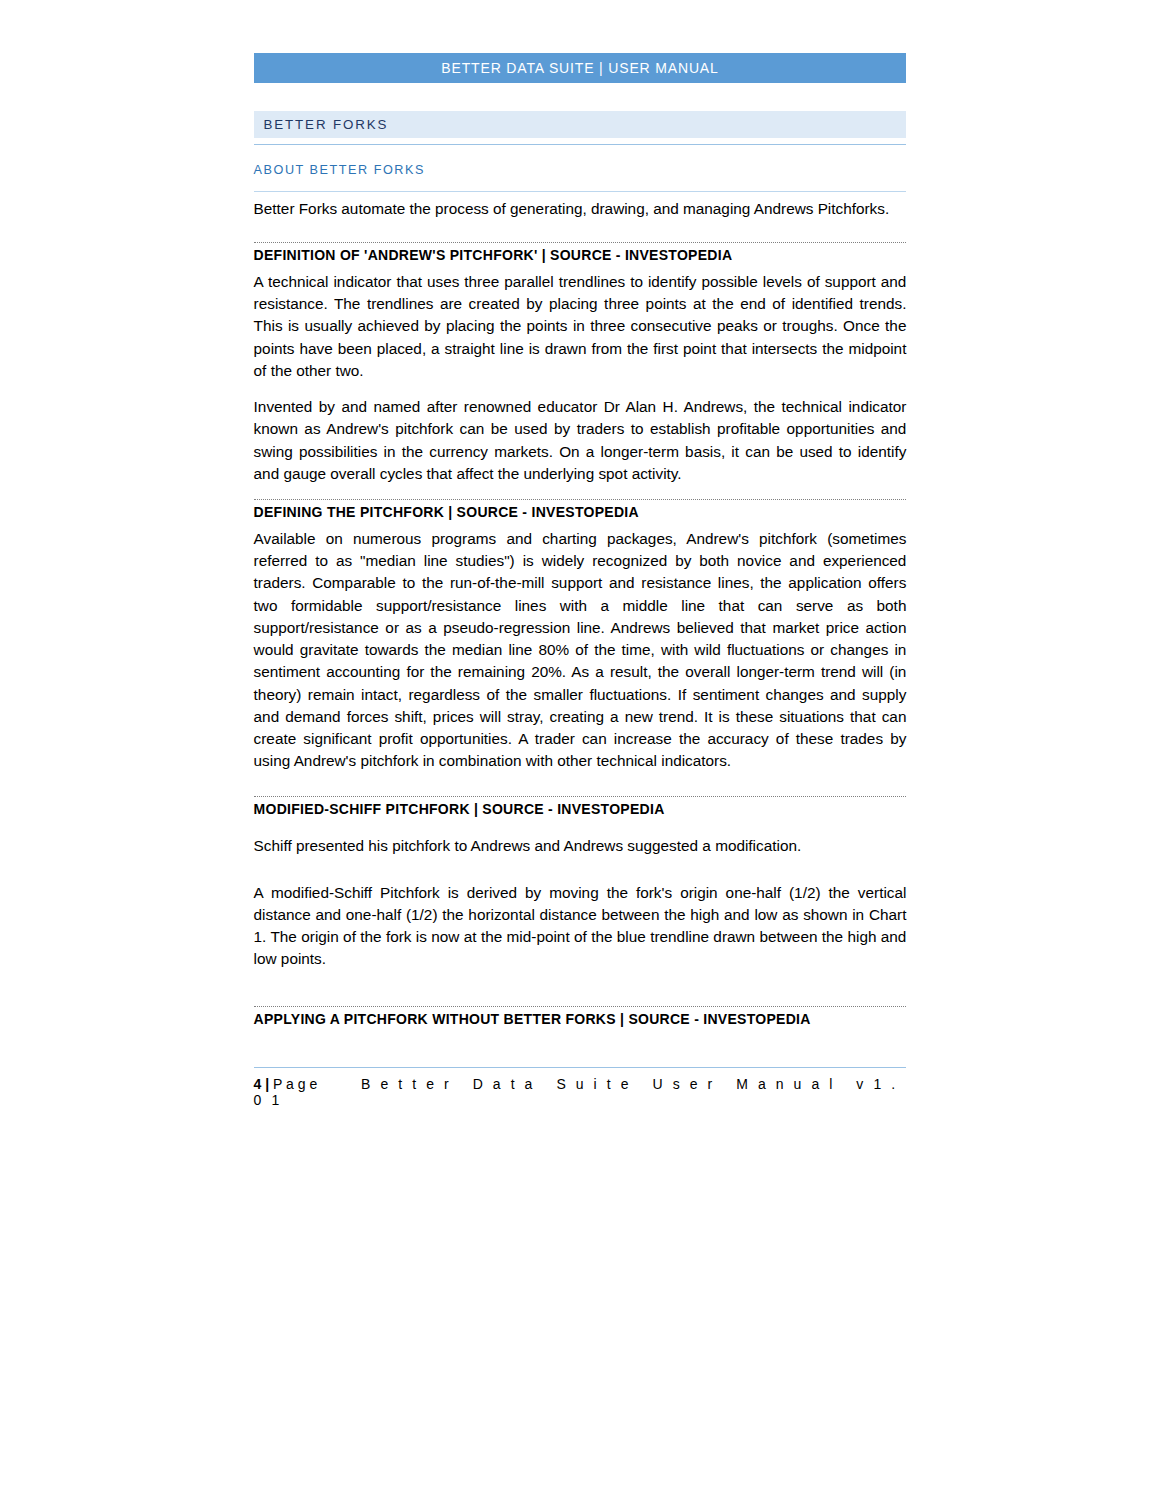BETTER DATA SUITE | USER MANUAL
BETTER FORKS
ABOUT BETTER FORKS
Better Forks automate the process of generating, drawing, and managing Andrews Pitchforks.
DEFINITION OF 'ANDREW'S PITCHFORK' | SOURCE - INVESTOPEDIA
A technical indicator that uses three parallel trendlines to identify possible levels of support and resistance. The trendlines are created by placing three points at the end of identified trends. This is usually achieved by placing the points in three consecutive peaks or troughs. Once the points have been placed, a straight line is drawn from the first point that intersects the midpoint of the other two.
Invented by and named after renowned educator Dr Alan H. Andrews, the technical indicator known as Andrew's pitchfork can be used by traders to establish profitable opportunities and swing possibilities in the currency markets. On a longer-term basis, it can be used to identify and gauge overall cycles that affect the underlying spot activity.
DEFINING THE PITCHFORK | SOURCE - INVESTOPEDIA
Available on numerous programs and charting packages, Andrew's pitchfork (sometimes referred to as "median line studies") is widely recognized by both novice and experienced traders. Comparable to the run-of-the-mill support and resistance lines, the application offers two formidable support/resistance lines with a middle line that can serve as both support/resistance or as a pseudo-regression line. Andrews believed that market price action would gravitate towards the median line 80% of the time, with wild fluctuations or changes in sentiment accounting for the remaining 20%. As a result, the overall longer-term trend will (in theory) remain intact, regardless of the smaller fluctuations. If sentiment changes and supply and demand forces shift, prices will stray, creating a new trend. It is these situations that can create significant profit opportunities. A trader can increase the accuracy of these trades by using Andrew's pitchfork in combination with other technical indicators.
MODIFIED-SCHIFF PITCHFORK | SOURCE - INVESTOPEDIA
Schiff presented his pitchfork to Andrews and Andrews suggested a modification.
A modified-Schiff Pitchfork is derived by moving the fork's origin one-half (1/2) the vertical distance and one-half (1/2) the horizontal distance between the high and low as shown in Chart 1. The origin of the fork is now at the mid-point of the blue trendline drawn between the high and low points.
APPLYING A PITCHFORK WITHOUT BETTER FORKS | SOURCE - INVESTOPEDIA
4 | P a g e B e t t e r D a t a S u i t e U s e r M a n u a l v 1 . 0 1